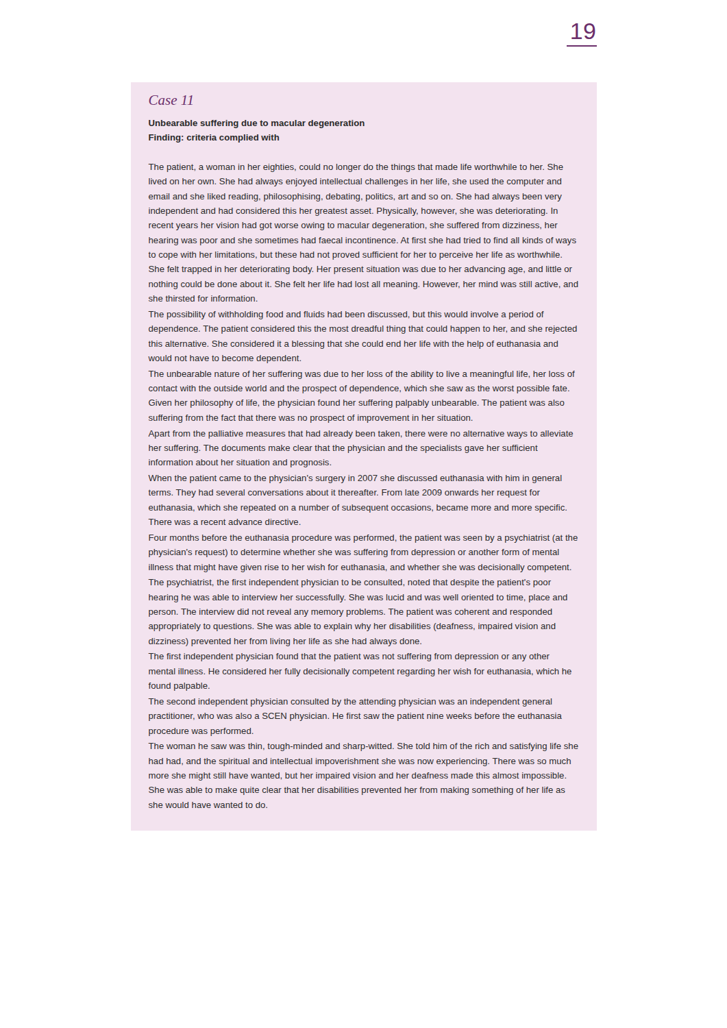19
Case 11
Unbearable suffering due to macular degeneration Finding: criteria complied with
The patient, a woman in her eighties, could no longer do the things that made life worthwhile to her. She lived on her own. She had always enjoyed intellectual challenges in her life, she used the computer and email and she liked reading, philosophising, debating, politics, art and so on. She had always been very independent and had considered this her greatest asset. Physically, however, she was deteriorating. In recent years her vision had got worse owing to macular degeneration, she suffered from dizziness, her hearing was poor and she sometimes had faecal incontinence. At first she had tried to find all kinds of ways to cope with her limitations, but these had not proved sufficient for her to perceive her life as worthwhile. She felt trapped in her deteriorating body. Her present situation was due to her advancing age, and little or nothing could be done about it. She felt her life had lost all meaning. However, her mind was still active, and she thirsted for information.
The possibility of withholding food and fluids had been discussed, but this would involve a period of dependence. The patient considered this the most dreadful thing that could happen to her, and she rejected this alternative. She considered it a blessing that she could end her life with the help of euthanasia and would not have to become dependent.
The unbearable nature of her suffering was due to her loss of the ability to live a meaningful life, her loss of contact with the outside world and the prospect of dependence, which she saw as the worst possible fate. Given her philosophy of life, the physician found her suffering palpably unbearable. The patient was also suffering from the fact that there was no prospect of improvement in her situation.
Apart from the palliative measures that had already been taken, there were no alternative ways to alleviate her suffering. The documents make clear that the physician and the specialists gave her sufficient information about her situation and prognosis.
When the patient came to the physician's surgery in 2007 she discussed euthanasia with him in general terms. They had several conversations about it thereafter. From late 2009 onwards her request for euthanasia, which she repeated on a number of subsequent occasions, became more and more specific. There was a recent advance directive.
Four months before the euthanasia procedure was performed, the patient was seen by a psychiatrist (at the physician's request) to determine whether she was suffering from depression or another form of mental illness that might have given rise to her wish for euthanasia, and whether she was decisionally competent.
The psychiatrist, the first independent physician to be consulted, noted that despite the patient's poor hearing he was able to interview her successfully. She was lucid and was well oriented to time, place and person. The interview did not reveal any memory problems. The patient was coherent and responded appropriately to questions. She was able to explain why her disabilities (deafness, impaired vision and dizziness) prevented her from living her life as she had always done.
The first independent physician found that the patient was not suffering from depression or any other mental illness. He considered her fully decisionally competent regarding her wish for euthanasia, which he found palpable.
The second independent physician consulted by the attending physician was an independent general practitioner, who was also a SCEN physician. He first saw the patient nine weeks before the euthanasia procedure was performed.
The woman he saw was thin, tough-minded and sharp-witted. She told him of the rich and satisfying life she had had, and the spiritual and intellectual impoverishment she was now experiencing. There was so much more she might still have wanted, but her impaired vision and her deafness made this almost impossible. She was able to make quite clear that her disabilities prevented her from making something of her life as she would have wanted to do.